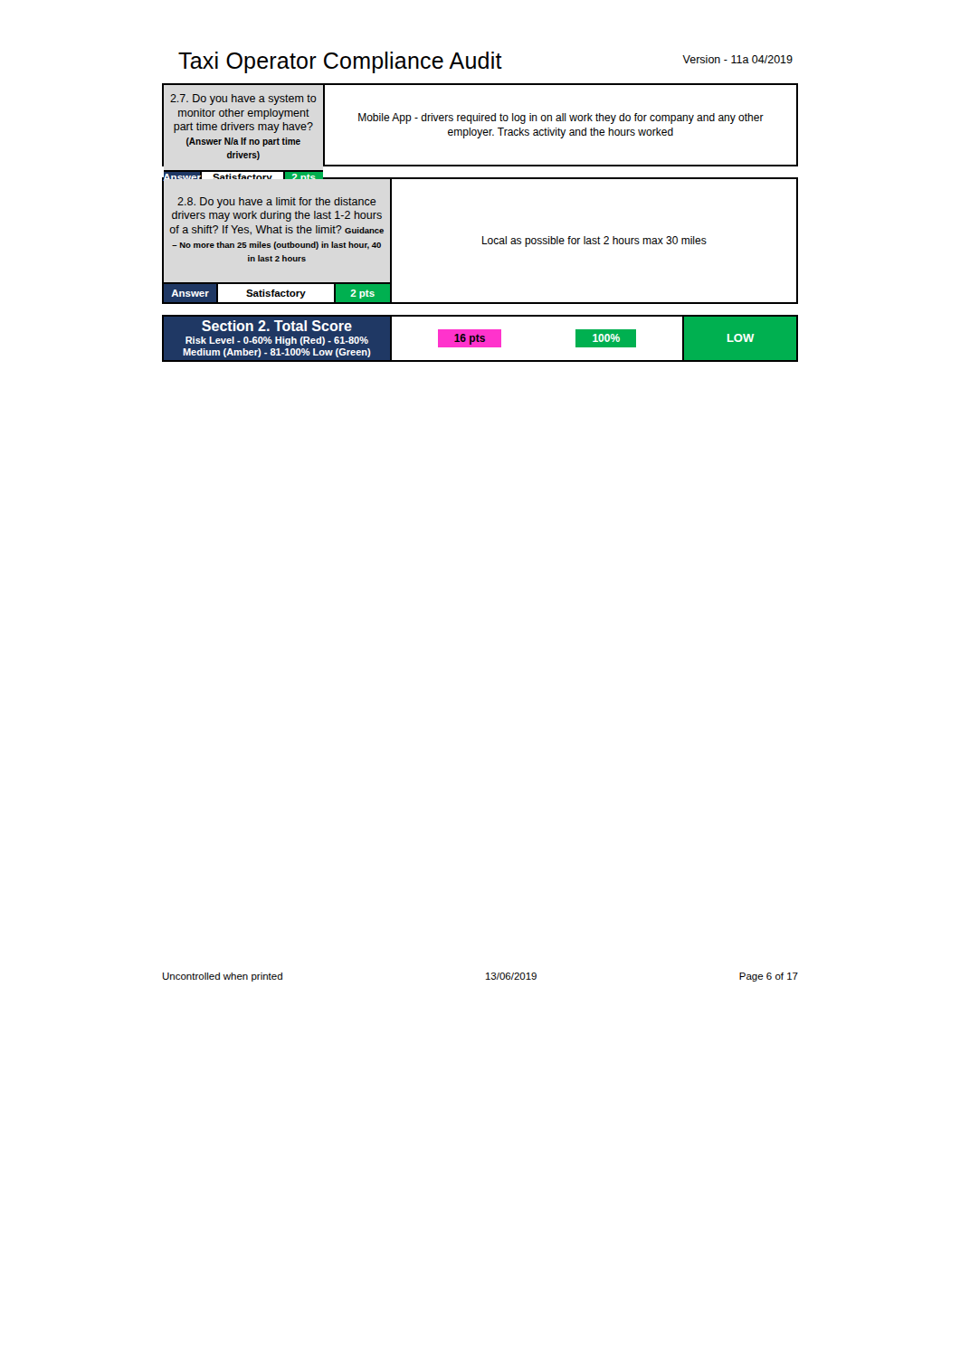Taxi Operator Compliance Audit
Version - 11a 04/2019
2.7. Do you have a system to monitor other employment part time drivers may have? (Answer N/a If no part time drivers)
Answer
Satisfactory
2 pts
Mobile App - drivers required to log in on all work they do for company and any other employer. Tracks activity and the hours worked
2.8. Do you have a limit for the distance drivers may work during the last 1-2 hours of a shift? If Yes, What is the limit? Guidance – No more than 25 miles (outbound) in last hour, 40 in last 2 hours
Answer
Satisfactory
2 pts
Local as possible for last 2 hours max 30 miles
Section 2. Total Score
Risk Level - 0-60% High (Red) - 61-80% Medium (Amber) - 81-100% Low (Green)
16 pts
100%
LOW
Uncontrolled when printed
13/06/2019
Page 6 of 17